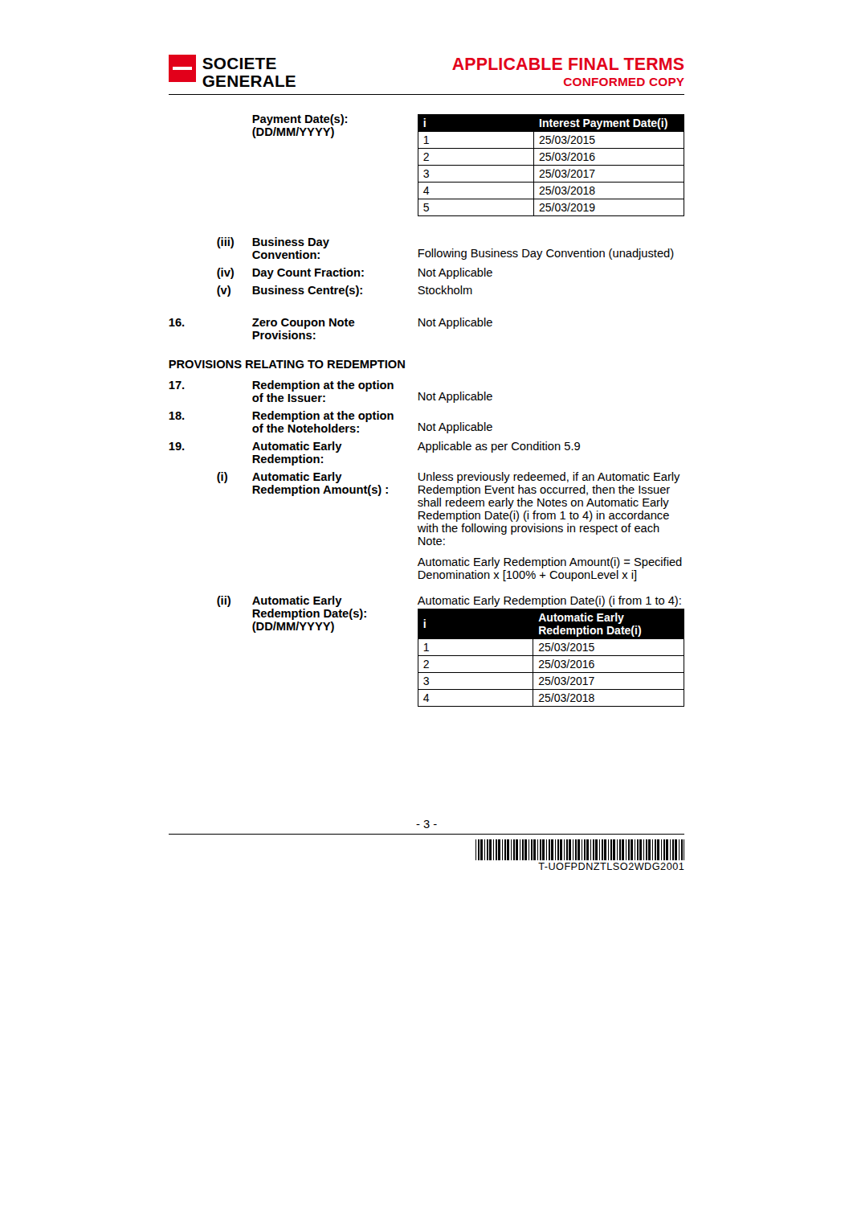SOCIETE
GENERALE
APPLICABLE FINAL TERMS
CONFORMED COPY
Payment Date(s):
(DD/MM/YYYY)
| i | Interest Payment Date(i) |
| --- | --- |
| 1 | 25/03/2015 |
| 2 | 25/03/2016 |
| 3 | 25/03/2017 |
| 4 | 25/03/2018 |
| 5 | 25/03/2019 |
(iii)
Business Day
Convention:
Following Business Day Convention (unadjusted)
(iv)
Day Count Fraction:
Not Applicable
(v)
Business Centre(s):
Stockholm
16.
Zero Coupon Note Provisions:
Not Applicable
PROVISIONS RELATING TO REDEMPTION
17.
Redemption at the option of the Issuer:
Not Applicable
18.
Redemption at the option of the Noteholders:
Not Applicable
19.
Automatic Early Redemption:
Applicable as per Condition 5.9
(i)
Automatic Early Redemption Amount(s) :
Unless previously redeemed, if an Automatic Early Redemption Event has occurred, then the Issuer shall redeem early the Notes on Automatic Early Redemption Date(i) (i from 1 to 4) in accordance with the following provisions in respect of each Note:
Automatic Early Redemption Amount(i) = Specified Denomination x [100% + CouponLevel x i]
(ii)
Automatic Early Redemption Date(s):
(DD/MM/YYYY)
Automatic Early Redemption Date(i) (i from 1 to 4):
| i | Automatic Early Redemption Date(i) |
| --- | --- |
| 1 | 25/03/2015 |
| 2 | 25/03/2016 |
| 3 | 25/03/2017 |
| 4 | 25/03/2018 |
- 3 -
T-UOFPDNZTLSO2WDG2001